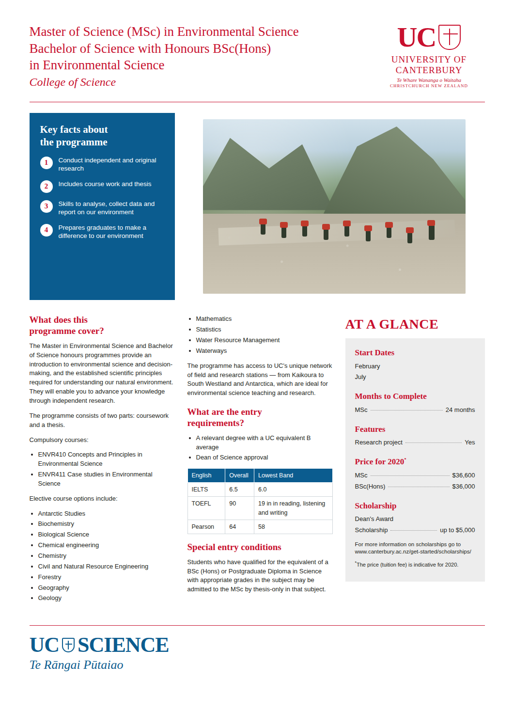Master of Science (MSc) in Environmental Science Bachelor of Science with Honours BSc(Hons) in Environmental Science College of Science
UC
UNIVERSITY OF
CANTERBURY
Te Whare Wananga o Waitaha
CHRISTCHURCH NEW ZEALAND
Key facts about
the programme
1 Conduct independent and original research
2 Includes course work and thesis
3 Skills to analyse, collect data and report on our environment
4 Prepares graduates to make a difference to our environment
What does this
programme cover?
The Master in Environmental Science and Bachelor of Science honours programmes provide an introduction to environmental science and decision-making, and the established scientific principles required for understanding our natural environment. They will enable you to advance your knowledge through independent research.
The programme consists of two parts: coursework and a thesis.
Compulsory courses:
ENVR410 Concepts and Principles in Environmental Science
ENVR411 Case studies in Environmental Science
Elective course options include:
Antarctic Studies
Biochemistry
Biological Science
Chemical engineering
Chemistry
Civil and Natural Resource Engineering
Forestry
Geography
Geology
Mathematics
Statistics
Water Resource Management
Waterways
The programme has access to UC's unique network of field and research stations — from Kaikoura to South Westland and Antarctica, which are ideal for environmental science teaching and research.
What are the entry
requirements?
A relevant degree with a UC equivalent B average
Dean of Science approval
| English | Overall | Lowest Band |
| --- | --- | --- |
| IELTS | 6.5 | 6.0 |
| TOEFL | 90 | 19 in in reading, listening and writing |
| Pearson | 64 | 58 |
Special entry conditions
Students who have qualified for the equivalent of a BSc (Hons) or Postgraduate Diploma in Science with appropriate grades in the subject may be admitted to the MSc by thesis-only in that subject.
AT A GLANCE
Start Dates
February
July
Months to Complete
MSc 24 months
Features
Research project Yes
Price for 2020*
MSc $36,600
BSc(Hons) $36,000
Scholarship
Dean's Award
Scholarship up to $5,000
For more information on scholarships go to www.canterbury.ac.nz/get-started/scholarships/
*The price (tuition fee) is indicative for 2020.
UC SCIENCE
Te Rāngai Pūtaiao